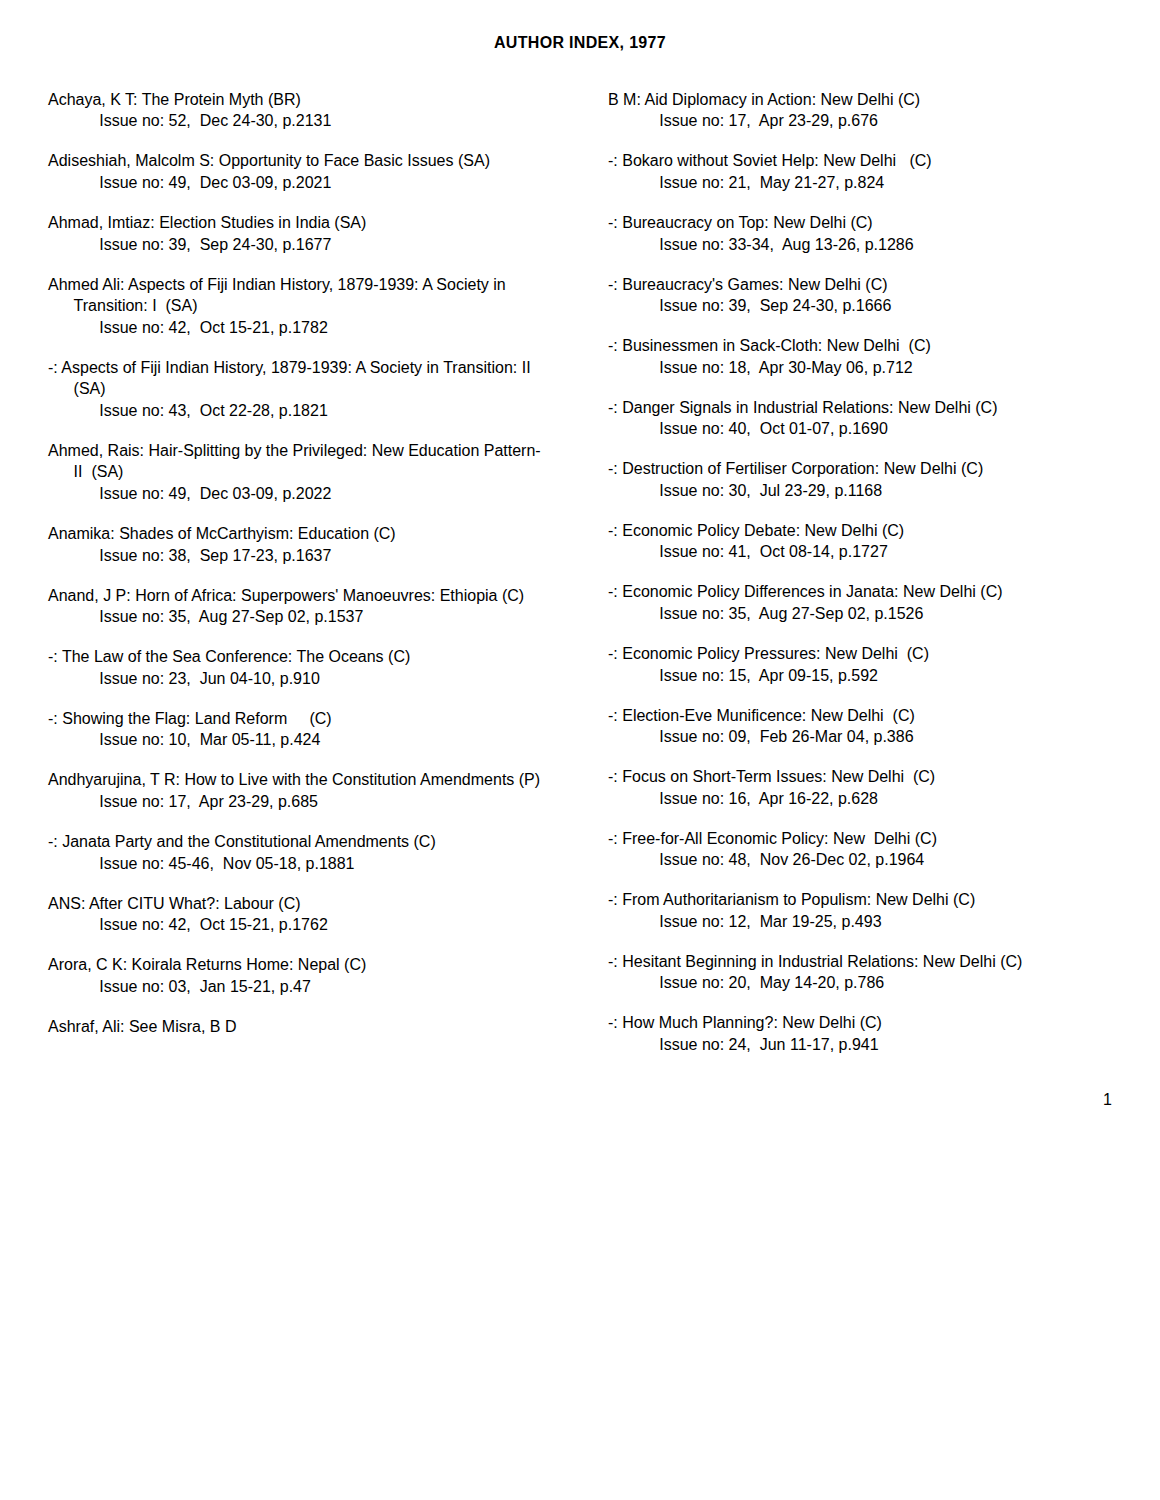AUTHOR INDEX, 1977
Achaya, K T: The Protein Myth (BR) Issue no: 52, Dec 24-30, p.2131
Adiseshiah, Malcolm S: Opportunity to Face Basic Issues (SA) Issue no: 49, Dec 03-09, p.2021
Ahmad, Imtiaz: Election Studies in India (SA) Issue no: 39, Sep 24-30, p.1677
Ahmed Ali: Aspects of Fiji Indian History, 1879-1939: A Society in Transition: I (SA) Issue no: 42, Oct 15-21, p.1782
-: Aspects of Fiji Indian History, 1879-1939: A Society in Transition: II (SA) Issue no: 43, Oct 22-28, p.1821
Ahmed, Rais: Hair-Splitting by the Privileged: New Education Pattern-II (SA) Issue no: 49, Dec 03-09, p.2022
Anamika: Shades of McCarthyism: Education (C) Issue no: 38, Sep 17-23, p.1637
Anand, J P: Horn of Africa: Superpowers' Manoeuvres: Ethiopia (C) Issue no: 35, Aug 27-Sep 02, p.1537
-: The Law of the Sea Conference: The Oceans (C) Issue no: 23, Jun 04-10, p.910
-: Showing the Flag: Land Reform (C) Issue no: 10, Mar 05-11, p.424
Andhyarujina, T R: How to Live with the Constitution Amendments (P) Issue no: 17, Apr 23-29, p.685
-: Janata Party and the Constitutional Amendments (C) Issue no: 45-46, Nov 05-18, p.1881
ANS: After CITU What?: Labour (C) Issue no: 42, Oct 15-21, p.1762
Arora, C K: Koirala Returns Home: Nepal (C) Issue no: 03, Jan 15-21, p.47
Ashraf, Ali: See Misra, B D
B M: Aid Diplomacy in Action: New Delhi (C) Issue no: 17, Apr 23-29, p.676
-: Bokaro without Soviet Help: New Delhi (C) Issue no: 21, May 21-27, p.824
-: Bureaucracy on Top: New Delhi (C) Issue no: 33-34, Aug 13-26, p.1286
-: Bureaucracy's Games: New Delhi (C) Issue no: 39, Sep 24-30, p.1666
-: Businessmen in Sack-Cloth: New Delhi (C) Issue no: 18, Apr 30-May 06, p.712
-: Danger Signals in Industrial Relations: New Delhi (C) Issue no: 40, Oct 01-07, p.1690
-: Destruction of Fertiliser Corporation: New Delhi (C) Issue no: 30, Jul 23-29, p.1168
-: Economic Policy Debate: New Delhi (C) Issue no: 41, Oct 08-14, p.1727
-: Economic Policy Differences in Janata: New Delhi (C) Issue no: 35, Aug 27-Sep 02, p.1526
-: Economic Policy Pressures: New Delhi (C) Issue no: 15, Apr 09-15, p.592
-: Election-Eve Munificence: New Delhi (C) Issue no: 09, Feb 26-Mar 04, p.386
-: Focus on Short-Term Issues: New Delhi (C) Issue no: 16, Apr 16-22, p.628
-: Free-for-All Economic Policy: New Delhi (C) Issue no: 48, Nov 26-Dec 02, p.1964
-: From Authoritarianism to Populism: New Delhi (C) Issue no: 12, Mar 19-25, p.493
-: Hesitant Beginning in Industrial Relations: New Delhi (C) Issue no: 20, May 14-20, p.786
-: How Much Planning?: New Delhi (C) Issue no: 24, Jun 11-17, p.941
1